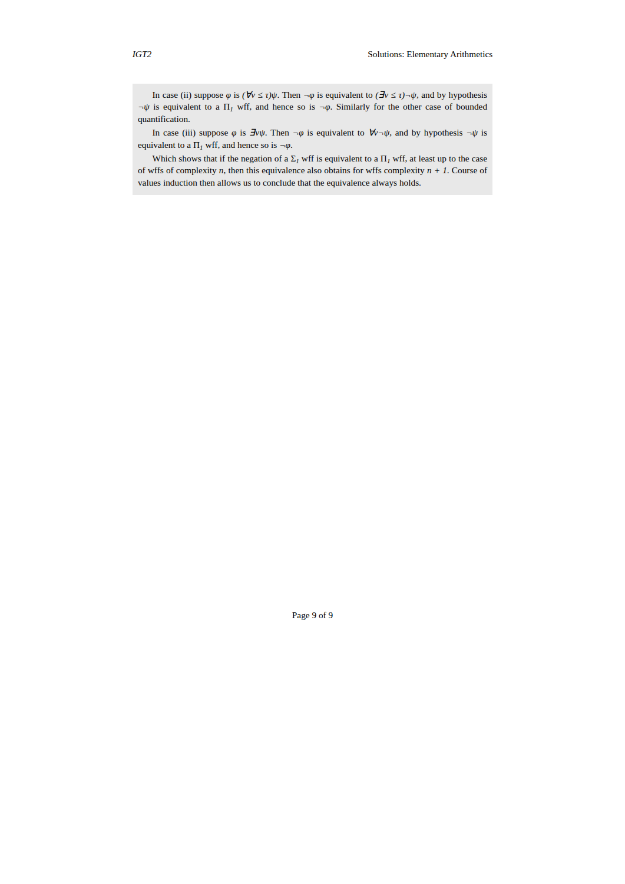IGT2
Solutions: Elementary Arithmetics
In case (ii) suppose φ is (∀ν ≤ τ)ψ. Then ¬φ is equivalent to (∃ν ≤ τ)¬ψ, and by hypothesis ¬ψ is equivalent to a Π1 wff, and hence so is ¬φ. Similarly for the other case of bounded quantification.
In case (iii) suppose φ is ∃νψ. Then ¬φ is equivalent to ∀ν¬ψ, and by hypothesis ¬ψ is equivalent to a Π1 wff, and hence so is ¬φ.
Which shows that if the negation of a Σ1 wff is equivalent to a Π1 wff, at least up to the case of wffs of complexity n, then this equivalence also obtains for wffs complexity n + 1. Course of values induction then allows us to conclude that the equivalence always holds.
Page 9 of 9